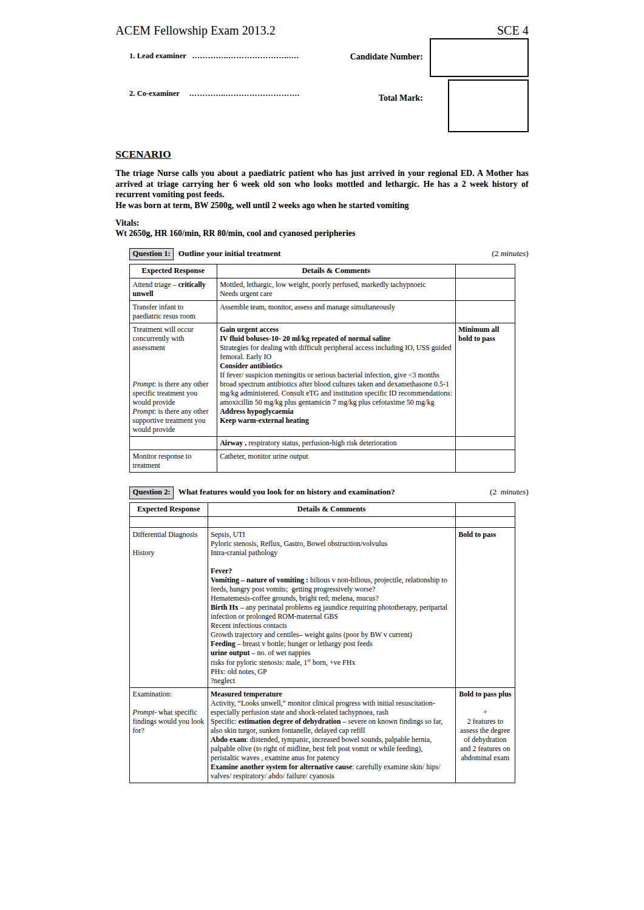ACEM Fellowship Exam 2013.2
SCE 4
Candidate Number:
Total Mark:
1. Lead examiner …………..…………………..….
2. Co-examiner …………..……………………….
SCENARIO
The triage Nurse calls you about a paediatric patient who has just arrived in your regional ED. A Mother has arrived at triage carrying her 6 week old son who looks mottled and lethargic. He has a 2 week history of recurrent vomiting post feeds.
He was born at term, BW 2500g, well until 2 weeks ago when he started vomiting
Vitals:
Wt 2650g, HR 160/min, RR 80/min, cool and cyanosed peripheries
Question 1: Outline your initial treatment (2 minutes)
| Expected Response | Details & Comments | |
| --- | --- | --- |
| Attend triage – critically unwell | Mottled, lethargic, low weight, poorly perfused, markedly tachypnoeic Needs urgent care | |
| Transfer infant to paediatric resus room | Assemble team, monitor, assess and manage simultaneously | |
| Treatment will occur concurrently with assessment Prompt : is there any other specific treatment you would provide Prompt : is there any other supportive treatment you would provide | Gain urgent access IV fluid boluses-10- 20 ml/kg repeated of normal saline Strategies for dealing with difficult peripheral access including IO, USS guided femoral. Early IO Consider antibiotics If fever/ suspicion meningitis or serious bacterial infection, give <3 months broad spectrum antibiotics after blood cultures taken and dexamethasone 0.5-1 mg/kg administered. Consult eTG and institution specific ID recommendations: amoxicillin 50 mg/kg plus gentamicin 7 mg/kg plus cefotaxime 50 mg/kg Address hypoglycaemia Keep warm-external heating | Minimum all bold to pass |
| | Airway , respiratory status, perfusion-high risk deterioration | |
| Monitor response to treatment | Catheter, monitor urine output | |
Question 2: What features would you look for on history and examination? (2 minutes)
| Expected Response | Details & Comments | |
| --- | --- | --- |
| Differential Diagnosis History | Sepsis, UTI Pyloric stenosis, Reflux, Gastro, Bowel obstruction/volvulus Intra-cranial pathology Fever? Vomiting – nature of vomiting : bilious v non-bilious, projectile, relationship to feeds, hungry post vomits; getting progressively worse? Hematemesis-coffee grounds, bright red; melena, mucus? Birth Hx – any perinatal problems eg jaundice requiring phototherapy, peripartal infection or prolonged ROM-maternal GBS Recent infectious contacts Growth trajectory and centiles– weight gains (poor by BW v current) Feeding – breast v bottle; hunger or lethargy post feeds urine output – no. of wet nappies risks for pyloric stenosis: male, 1 st born, +ve FHx PHx: old notes, GP ?neglect | Bold to pass |
| Examination: Prompt - what specific findings would you look for? | Measured temperature Activity, “Looks unwell,” monitor clinical progress with initial resuscitation- especially perfusion state and shock-related tachypnoea, rash Specific: estimation degree of dehydration – severe on known findings so far, also skin turgor, sunken fontanelle, delayed cap refill Abdo exam : distended, tympanic, increased bowel sounds, palpable hernia, palpable olive (to right of midline, best felt post vomit or while feeding), peristaltic waves , examine anus for patency Examine another system for alternative cause : carefully examine skin/ hips/ valves/ respiratory/ abdo/ failure/ cyanosis | Bold to pass plus + 2 features to assess the degree of dehydration and 2 features on abdominal exam |